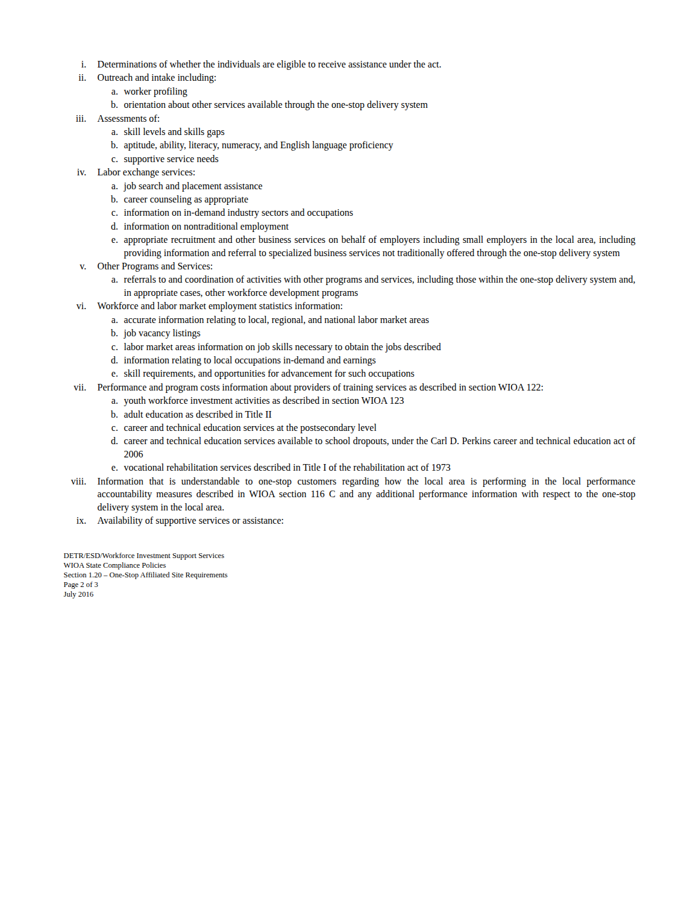Determinations of whether the individuals are eligible to receive assistance under the act.
Outreach and intake including:
worker profiling
orientation about other services available through the one-stop delivery system
Assessments of:
skill levels and skills gaps
aptitude, ability, literacy, numeracy, and English language proficiency
supportive service needs
Labor exchange services:
job search and placement assistance
career counseling as appropriate
information on in-demand industry sectors and occupations
information on nontraditional employment
appropriate recruitment and other business services on behalf of employers including small employers in the local area, including providing information and referral to specialized business services not traditionally offered through the one-stop delivery system
Other Programs and Services:
referrals to and coordination of activities with other programs and services, including those within the one-stop delivery system and, in appropriate cases, other workforce development programs
Workforce and labor market employment statistics information:
accurate information relating to local, regional, and national labor market areas
job vacancy listings
labor market areas information on job skills necessary to obtain the jobs described
information relating to local occupations in-demand and earnings
skill requirements, and opportunities for advancement for such occupations
Performance and program costs information about providers of training services as described in section WIOA 122:
youth workforce investment activities as described in section WIOA 123
adult education as described in Title II
career and technical education services at the postsecondary level
career and technical education services available to school dropouts, under the Carl D. Perkins career and technical education act of 2006
vocational rehabilitation services described in Title I of the rehabilitation act of 1973
Information that is understandable to one-stop customers regarding how the local area is performing in the local performance accountability measures described in WIOA section 116 C and any additional performance information with respect to the one-stop delivery system in the local area.
Availability of supportive services or assistance:
DETR/ESD/Workforce Investment Support Services
WIOA State Compliance Policies
Section 1.20 – One-Stop Affiliated Site Requirements
Page 2 of 3
July 2016